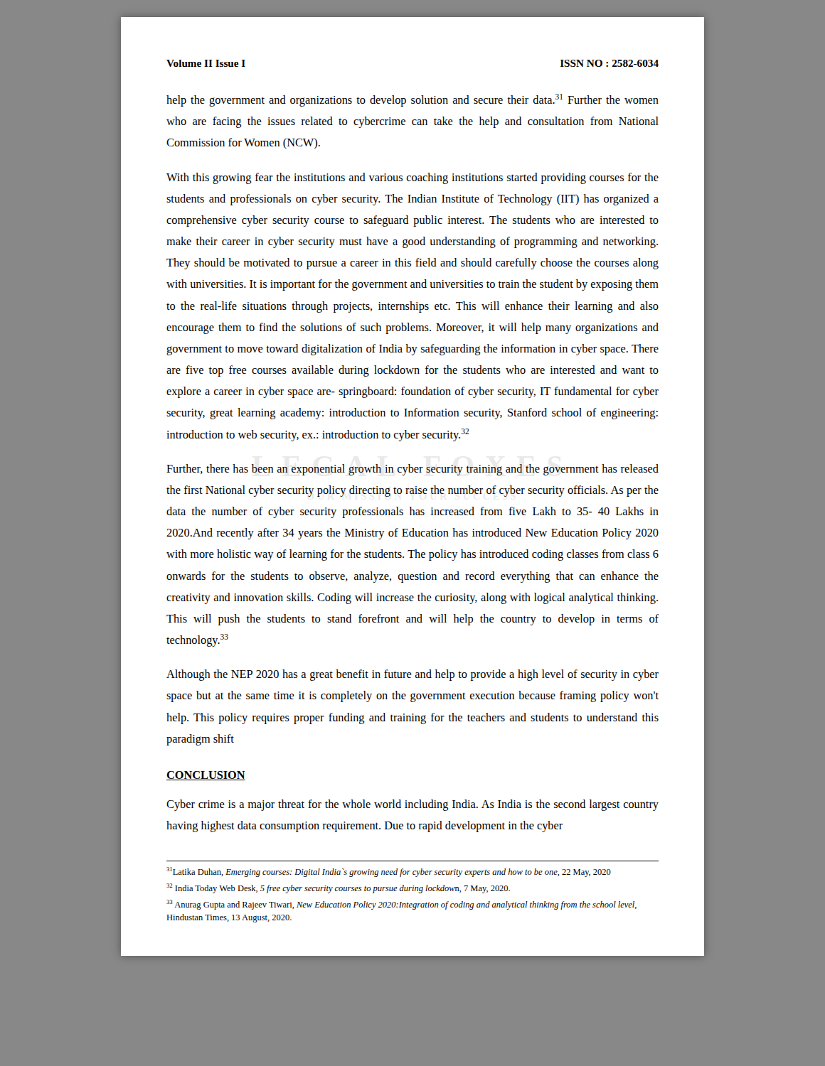Volume II Issue I ISSN NO : 2582-6034
LEGAL FOXES "OUR MISSION YOUR SUCCESS"
help the government and organizations to develop solution and secure their data.31 Further the women who are facing the issues related to cybercrime can take the help and consultation from National Commission for Women (NCW).
With this growing fear the institutions and various coaching institutions started providing courses for the students and professionals on cyber security. The Indian Institute of Technology (IIT) has organized a comprehensive cyber security course to safeguard public interest. The students who are interested to make their career in cyber security must have a good understanding of programming and networking. They should be motivated to pursue a career in this field and should carefully choose the courses along with universities. It is important for the government and universities to train the student by exposing them to the real-life situations through projects, internships etc. This will enhance their learning and also encourage them to find the solutions of such problems. Moreover, it will help many organizations and government to move toward digitalization of India by safeguarding the information in cyber space. There are five top free courses available during lockdown for the students who are interested and want to explore a career in cyber space are- springboard: foundation of cyber security, IT fundamental for cyber security, great learning academy: introduction to Information security, Stanford school of engineering: introduction to web security, ex.: introduction to cyber security.32
Further, there has been an exponential growth in cyber security training and the government has released the first National cyber security policy directing to raise the number of cyber security officials. As per the data the number of cyber security professionals has increased from five Lakh to 35- 40 Lakhs in 2020.And recently after 34 years the Ministry of Education has introduced New Education Policy 2020 with more holistic way of learning for the students. The policy has introduced coding classes from class 6 onwards for the students to observe, analyze, question and record everything that can enhance the creativity and innovation skills. Coding will increase the curiosity, along with logical analytical thinking. This will push the students to stand forefront and will help the country to develop in terms of technology.33
Although the NEP 2020 has a great benefit in future and help to provide a high level of security in cyber space but at the same time it is completely on the government execution because framing policy won't help. This policy requires proper funding and training for the teachers and students to understand this paradigm shift
CONCLUSION
Cyber crime is a major threat for the whole world including India. As India is the second largest country having highest data consumption requirement. Due to rapid development in the cyber
31Latika Duhan, Emerging courses: Digital India`s growing need for cyber security experts and how to be one, 22 May, 2020
32 India Today Web Desk, 5 free cyber security courses to pursue during lockdown, 7 May, 2020.
33 Anurag Gupta and Rajeev Tiwari, New Education Policy 2020:Integration of coding and analytical thinking from the school level, Hindustan Times, 13 August, 2020.